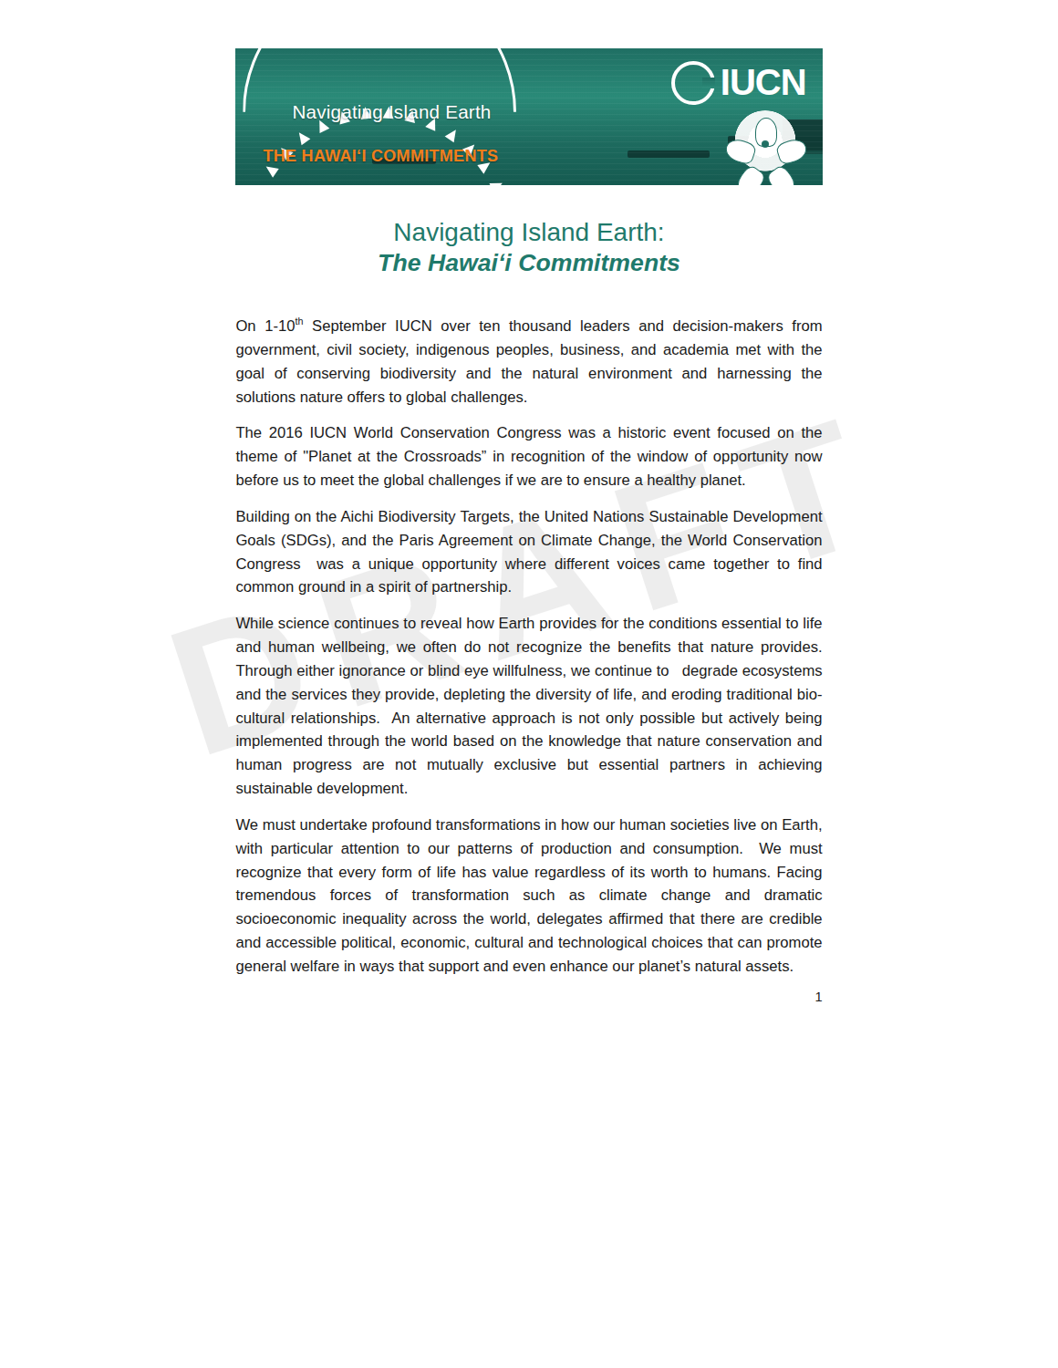Navigating Island Earth
THE HAWAIʻI COMMITMENTS
IUCN
DRAFT
Navigating Island Earth: The Hawaiʻi Commitments
On 1-10th September IUCN over ten thousand leaders and decision-makers from government, civil society, indigenous peoples, business, and academia met with the goal of conserving biodiversity and the natural environment and harnessing the solutions nature offers to global challenges.
The 2016 IUCN World Conservation Congress was a historic event focused on the theme of "Planet at the Crossroads” in recognition of the window of opportunity now before us to meet the global challenges if we are to ensure a healthy planet.
Building on the Aichi Biodiversity Targets, the United Nations Sustainable Development Goals (SDGs), and the Paris Agreement on Climate Change, the World Conservation Congress was a unique opportunity where different voices came together to find common ground in a spirit of partnership.
While science continues to reveal how Earth provides for the conditions essential to life and human wellbeing, we often do not recognize the benefits that nature provides. Through either ignorance or blind eye willfulness, we continue to degrade ecosystems and the services they provide, depleting the diversity of life, and eroding traditional bio-cultural relationships. An alternative approach is not only possible but actively being implemented through the world based on the knowledge that nature conservation and human progress are not mutually exclusive but essential partners in achieving sustainable development.
We must undertake profound transformations in how our human societies live on Earth, with particular attention to our patterns of production and consumption. We must recognize that every form of life has value regardless of its worth to humans. Facing tremendous forces of transformation such as climate change and dramatic socioeconomic inequality across the world, delegates affirmed that there are credible and accessible political, economic, cultural and technological choices that can promote general welfare in ways that support and even enhance our planet’s natural assets.
1